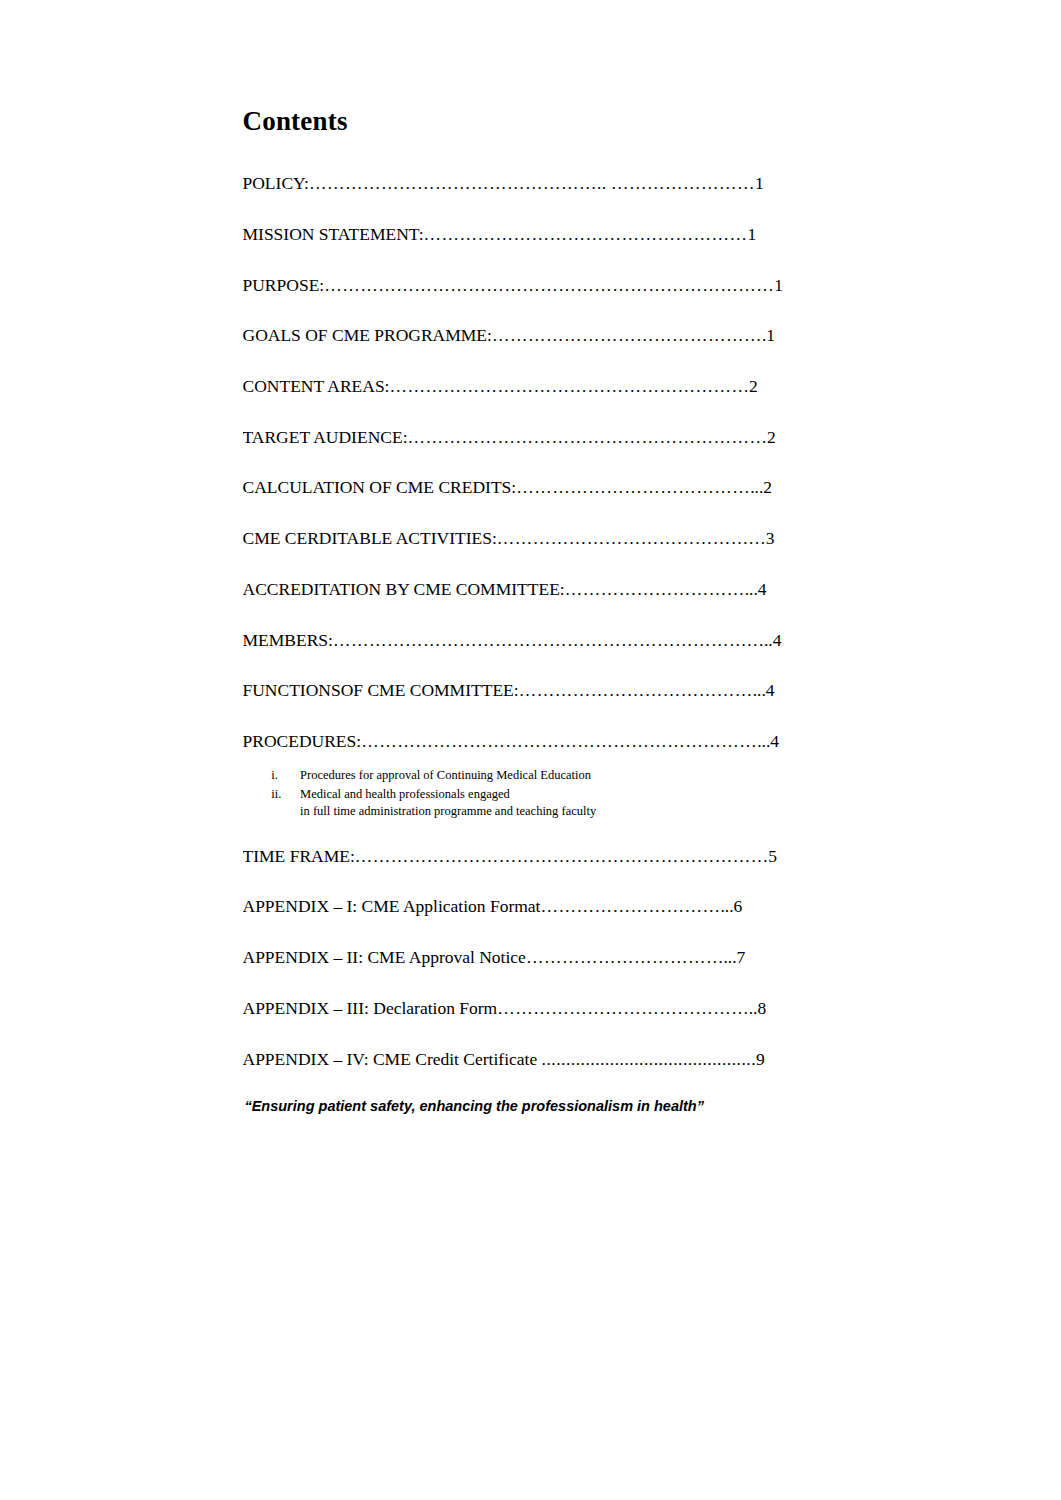Contents
POLICY:………………………………………….. ……………………1
MISSION STATEMENT:………………………………………………1
PURPOSE:…………………………………………………………………1
GOALS OF CME PROGRAMME:……………………………………….1
CONTENT AREAS:……………………………………………………2
TARGET AUDIENCE:……………………………………………………2
CALCULATION OF CME CREDITS:…………………………………...2
CME CERDITABLE ACTIVITIES:………………………………………3
ACCREDITATION BY CME COMMITTEE:…………………………...4
MEMBERS:………………………………………………………………..4
FUNCTIONSOF CME COMMITTEE:…………………………………...4
PROCEDURES:…………………………………………………………...4
i. Procedures for approval of Continuing Medical Education
ii. Medical and health professionals engaged
in full time administration programme and teaching faculty
TIME FRAME:……………………………………………………………5
APPENDIX – I: CME Application Format…………………………...6
APPENDIX – II: CME Approval Notice……………………………...7
APPENDIX – III: Declaration Form……………………………………..8
APPENDIX – IV: CME Credit Certificate ............................................ 9
“Ensuring patient safety, enhancing the professionalism in health”